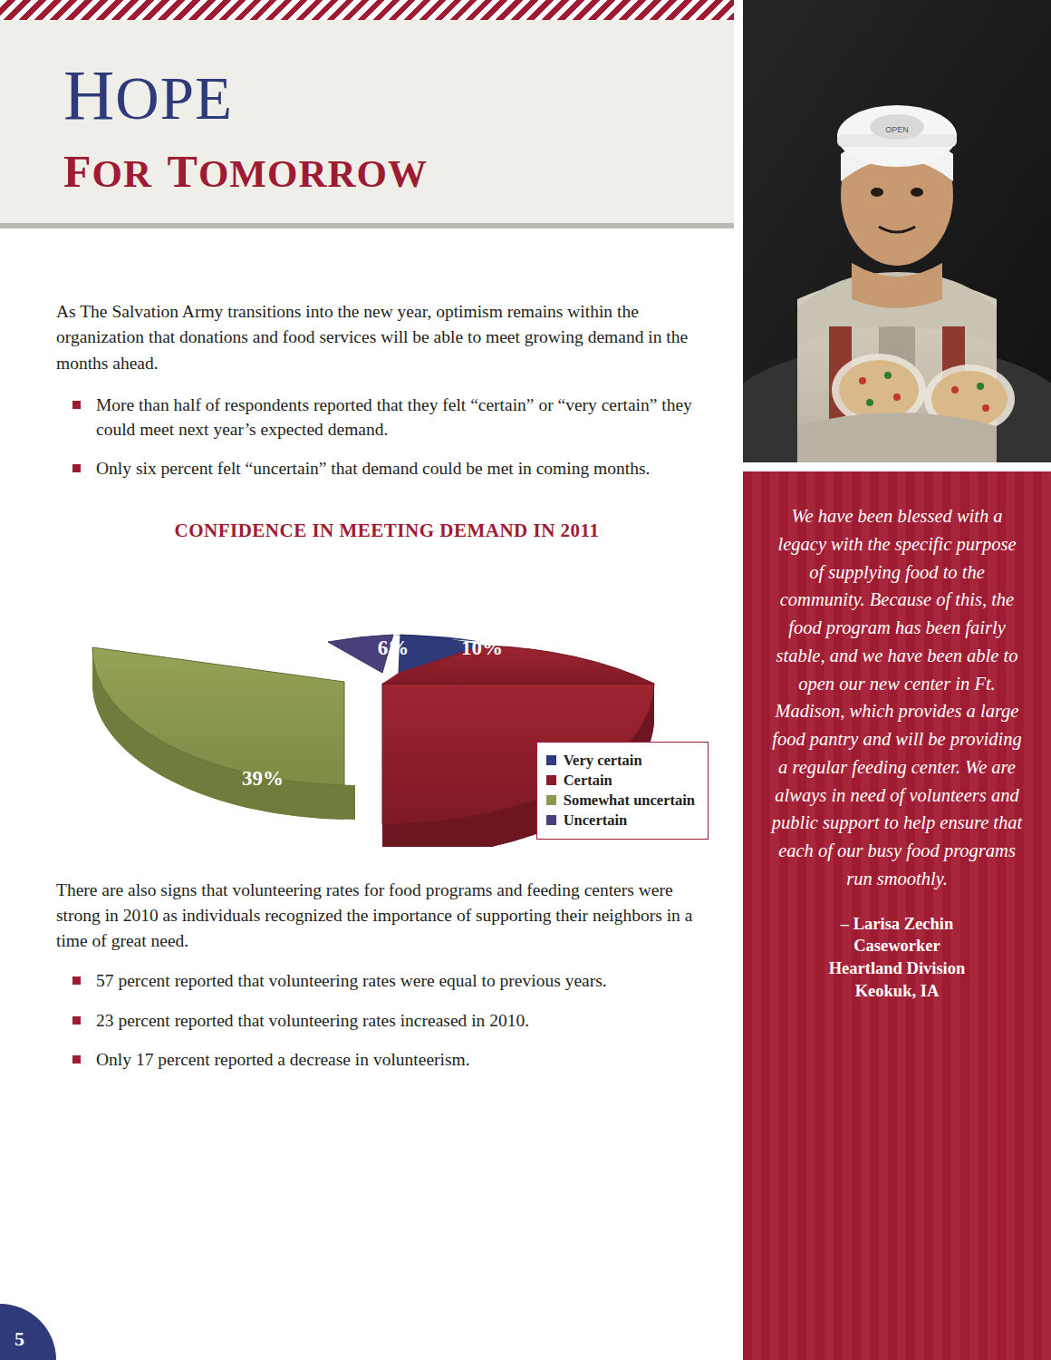Hope
For Tomorrow
As The Salvation Army transitions into the new year, optimism remains within the organization that donations and food services will be able to meet growing demand in the months ahead.
More than half of respondents reported that they felt “certain” or “very certain” they could meet next year’s expected demand.
Only six percent felt “uncertain” that demand could be met in coming months.
Confidence in Meeting Demand in 2011
39% 6% 10% 45%
Very certain
Certain
Somewhat uncertain
Uncertain
There are also signs that volunteering rates for food programs and feeding centers were strong in 2010 as individuals recognized the importance of supporting their neighbors in a time of great need.
57 percent reported that volunteering rates were equal to previous years.
23 percent reported that volunteering rates increased in 2010.
Only 17 percent reported a decrease in volunteerism.
We have been blessed with a legacy with the specific purpose of supplying food to the community. Because of this, the food program has been fairly stable, and we have been able to open our new center in Ft. Madison, which provides a large food pantry and will be providing a regular feeding center. We are always in need of volunteers and public support to help ensure that each of our busy food programs run smoothly.
– Larisa Zechin Caseworker Heartland Division Keokuk, IA
5